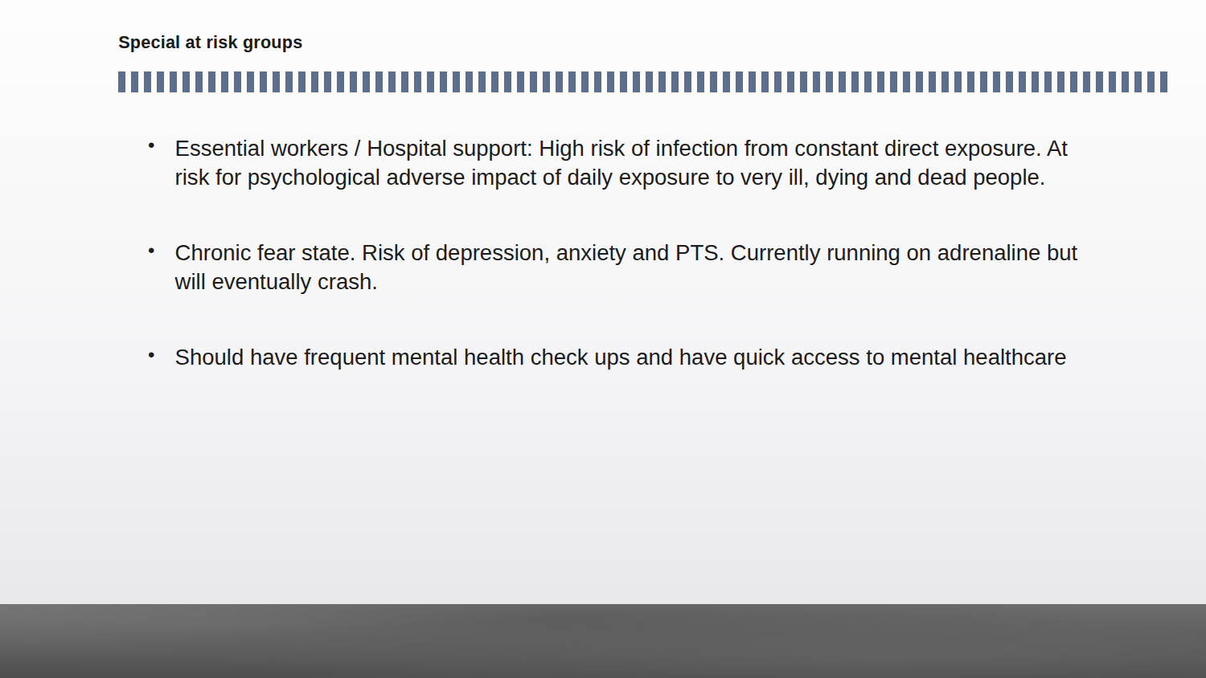Special at risk groups
Essential workers / Hospital support: High risk of infection from constant direct exposure. At risk for psychological adverse impact of daily exposure to very ill, dying and dead people.
Chronic fear state. Risk of depression, anxiety and PTS. Currently running on adrenaline but will eventually crash.
Should have frequent mental health check ups and have quick access to mental healthcare